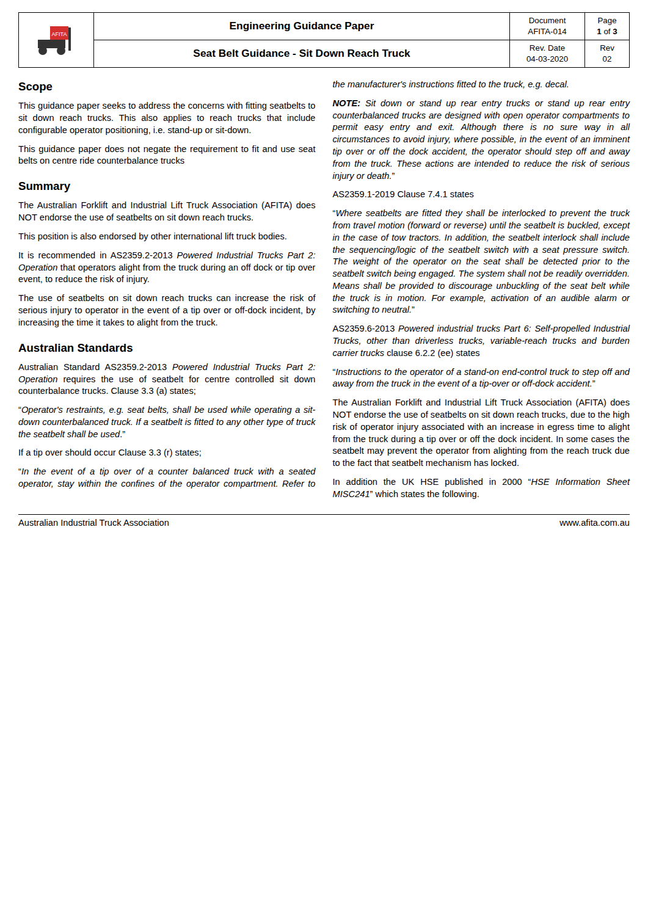| | Engineering Guidance Paper | Document AFITA-014 | Page 1 of 3 |
| Seat Belt Guidance - Sit Down Reach Truck | Rev. Date 04-03-2020 | Rev 02 |
Scope
This guidance paper seeks to address the concerns with fitting seatbelts to sit down reach trucks. This also applies to reach trucks that include configurable operator positioning, i.e. stand-up or sit-down.
This guidance paper does not negate the requirement to fit and use seat belts on centre ride counterbalance trucks
Summary
The Australian Forklift and Industrial Lift Truck Association (AFITA) does NOT endorse the use of seatbelts on sit down reach trucks.
This position is also endorsed by other international lift truck bodies.
It is recommended in AS2359.2-2013 Powered Industrial Trucks Part 2: Operation that operators alight from the truck during an off dock or tip over event, to reduce the risk of injury.
The use of seatbelts on sit down reach trucks can increase the risk of serious injury to operator in the event of a tip over or off-dock incident, by increasing the time it takes to alight from the truck.
Australian Standards
Australian Standard AS2359.2-2013 Powered Industrial Trucks Part 2: Operation requires the use of seatbelt for centre controlled sit down counterbalance trucks. Clause 3.3 (a) states;
“Operator's restraints, e.g. seat belts, shall be used while operating a sit-down counterbalanced truck. If a seatbelt is fitted to any other type of truck the seatbelt shall be used.”
If a tip over should occur Clause 3.3 (r) states;
“In the event of a tip over of a counter balanced truck with a seated operator, stay within the confines of the operator compartment. Refer to the manufacturer's instructions fitted to the truck, e.g. decal.
NOTE: Sit down or stand up rear entry trucks or stand up rear entry counterbalanced trucks are designed with open operator compartments to permit easy entry and exit. Although there is no sure way in all circumstances to avoid injury, where possible, in the event of an imminent tip over or off the dock accident, the operator should step off and away from the truck. These actions are intended to reduce the risk of serious injury or death.”
AS2359.1-2019 Clause 7.4.1 states
“Where seatbelts are fitted they shall be interlocked to prevent the truck from travel motion (forward or reverse) until the seatbelt is buckled, except in the case of tow tractors. In addition, the seatbelt interlock shall include the sequencing/logic of the seatbelt switch with a seat pressure switch. The weight of the operator on the seat shall be detected prior to the seatbelt switch being engaged. The system shall not be readily overridden. Means shall be provided to discourage unbuckling of the seat belt while the truck is in motion. For example, activation of an audible alarm or switching to neutral.”
AS2359.6-2013 Powered industrial trucks Part 6: Self-propelled Industrial Trucks, other than driverless trucks, variable-reach trucks and burden carrier trucks clause 6.2.2 (ee) states
“Instructions to the operator of a stand-on end-control truck to step off and away from the truck in the event of a tip-over or off-dock accident.”
The Australian Forklift and Industrial Lift Truck Association (AFITA) does NOT endorse the use of seatbelts on sit down reach trucks, due to the high risk of operator injury associated with an increase in egress time to alight from the truck during a tip over or off the dock incident. In some cases the seatbelt may prevent the operator from alighting from the reach truck due to the fact that seatbelt mechanism has locked.
In addition the UK HSE published in 2000 “HSE Information Sheet MISC241” which states the following.
Australian Industrial Truck Association www.afita.com.au